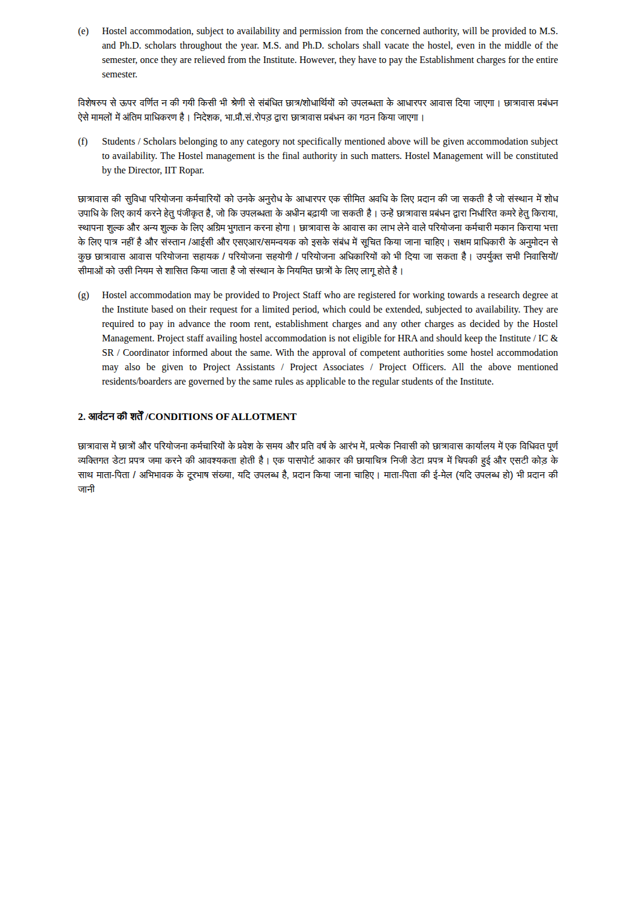(e)
Hostel accommodation, subject to availability and permission from the concerned authority, will be provided to M.S. and Ph.D. scholars throughout the year. M.S. and Ph.D. scholars shall vacate the hostel, even in the middle of the semester, once they are relieved from the Institute. However, they have to pay the Establishment charges for the entire semester.
विशेषरुप से ऊपर वर्णित न की गयी किसी भी श्रेणी से संबंधित छात्र/शोधार्थियों को उपलब्धता के आधारपर आवास दिया जाएगा। छात्रावास प्रबंधन ऐसे मामलों में अंतिम प्राधिकरण है। निदेशक, भा.प्रौ.सं.रोपड़ द्वारा छात्रावास प्रबंधन का गठन किया जाएगा।
(f)
Students / Scholars belonging to any category not specifically mentioned above will be given accommodation subject to availability. The Hostel management is the final authority in such matters. Hostel Management will be constituted by the Director, IIT Ropar.
छात्रावास की सुविधा परियोजना कर्मचारियों को उनके अनुरोध के आधारपर एक सीमित अवधि के लिए प्रदान की जा सकती है जो संस्थान में शोध उपाधि के लिए कार्य करने हेतु पंजीकृत है, जो कि उपलब्धता के अधीन बढ़ायी जा सकती है। उन्हें छात्रावास प्रबंधन द्वारा निर्धारित कमरे हेतु किराया, स्थापना शुल्क और अन्य शुल्क के लिए अग्रिम भुगतान करना होगा। छात्रावास के आवास का लाभ लेने वाले परियोजना कर्मचारी मकान किराया भत्ता के लिए पात्र नहीं है और संस्तान /आईसी और एसएआर/समन्वयक को इसके संबंध में सूचित किया जाना चाहिए। सक्षम प्राधिकारी के अनुमोदन से कुछ छात्रावास आवास परियोजना सहायक / परियोजना सहयोगी / परियोजना अधिकारियों को भी दिया जा सकता है। उपर्युक्त सभी निवासियों/सीमाओं को उसी नियम से शासित किया जाता है जो संस्थान के नियमित छात्रों के लिए लागू होते है।
(g)
Hostel accommodation may be provided to Project Staff who are registered for working towards a research degree at the Institute based on their request for a limited period, which could be extended, subjected to availability. They are required to pay in advance the room rent, establishment charges and any other charges as decided by the Hostel Management. Project staff availing hostel accommodation is not eligible for HRA and should keep the Institute / IC & SR / Coordinator informed about the same. With the approval of competent authorities some hostel accommodation may also be given to Project Assistants / Project Associates / Project Officers. All the above mentioned residents/boarders are governed by the same rules as applicable to the regular students of the Institute.
2. आवंटन की शर्तें /CONDITIONS OF ALLOTMENT
छात्रावास में छात्रों और परियोजना कर्मचारियों के प्रवेश के समय और प्रति वर्ष के आरंभ में, प्रत्येक निवासी को छात्रावास कार्यालय में एक विधिवत पूर्ण व्यक्तिगत डेटा प्रपत्र जमा करने की आवश्यकता होती है। एक पासपोर्ट आकार की छायाचित्र निजी डेटा प्रपत्र में चिपकी हुई और एसटी कोड़ के साथ माता-पिता / अभिभावक के दूरभाष संख्या, यदि उपलब्ध है, प्रदान किया जाना चाहिए। माता-पिता की ई-मेल (यदि उपलब्ध हो) भी प्रदान की जानी